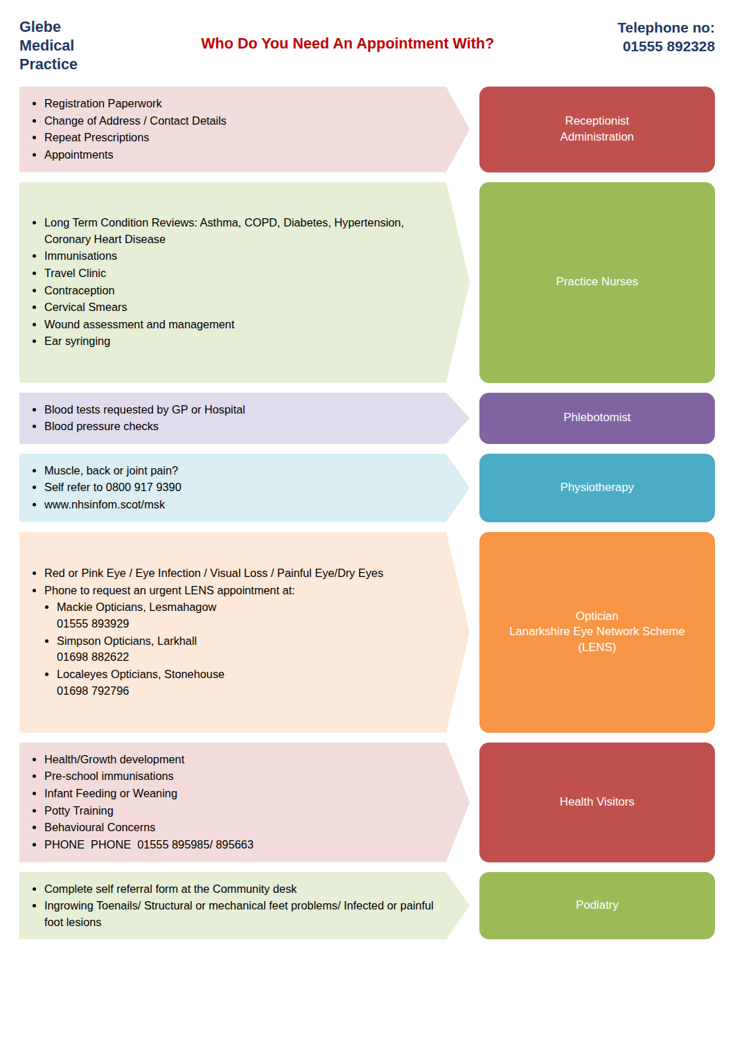Glebe Medical Practice
Who Do You Need An Appointment With?
Telephone no: 01555 892328
Registration Paperwork
Change of Address / Contact Details
Repeat Prescriptions
Appointments
Receptionist Administration
Long Term Condition Reviews: Asthma, COPD, Diabetes, Hypertension, Coronary Heart Disease
Immunisations
Travel Clinic
Contraception
Cervical Smears
Wound assessment and management
Ear syringing
Practice Nurses
Blood tests requested by GP or Hospital
Blood pressure checks
Phlebotomist
Muscle, back or joint pain?
Self refer to 0800 917 9390
www.nhsinfom.scot/msk
Physiotherapy
Red or Pink Eye / Eye Infection / Visual Loss / Painful Eye/Dry Eyes
Phone to request an urgent LENS appointment at:
Mackie Opticians, Lesmahagow
01555 893929
Simpson Opticians, Larkhall
01698 882622
Localeyes Opticians, Stonehouse
01698 792796
Optician Lanarkshire Eye Network Scheme (LENS)
Health/Growth development
Pre-school immunisations
Infant Feeding or Weaning
Potty Training
Behavioural Concerns
PHONE PHONE 01555 895985/ 895663
Health Visitors
Complete self referral form at the Community desk
Ingrowing Toenails/ Structural or mechanical feet problems/ Infected or painful foot lesions
Podiatry